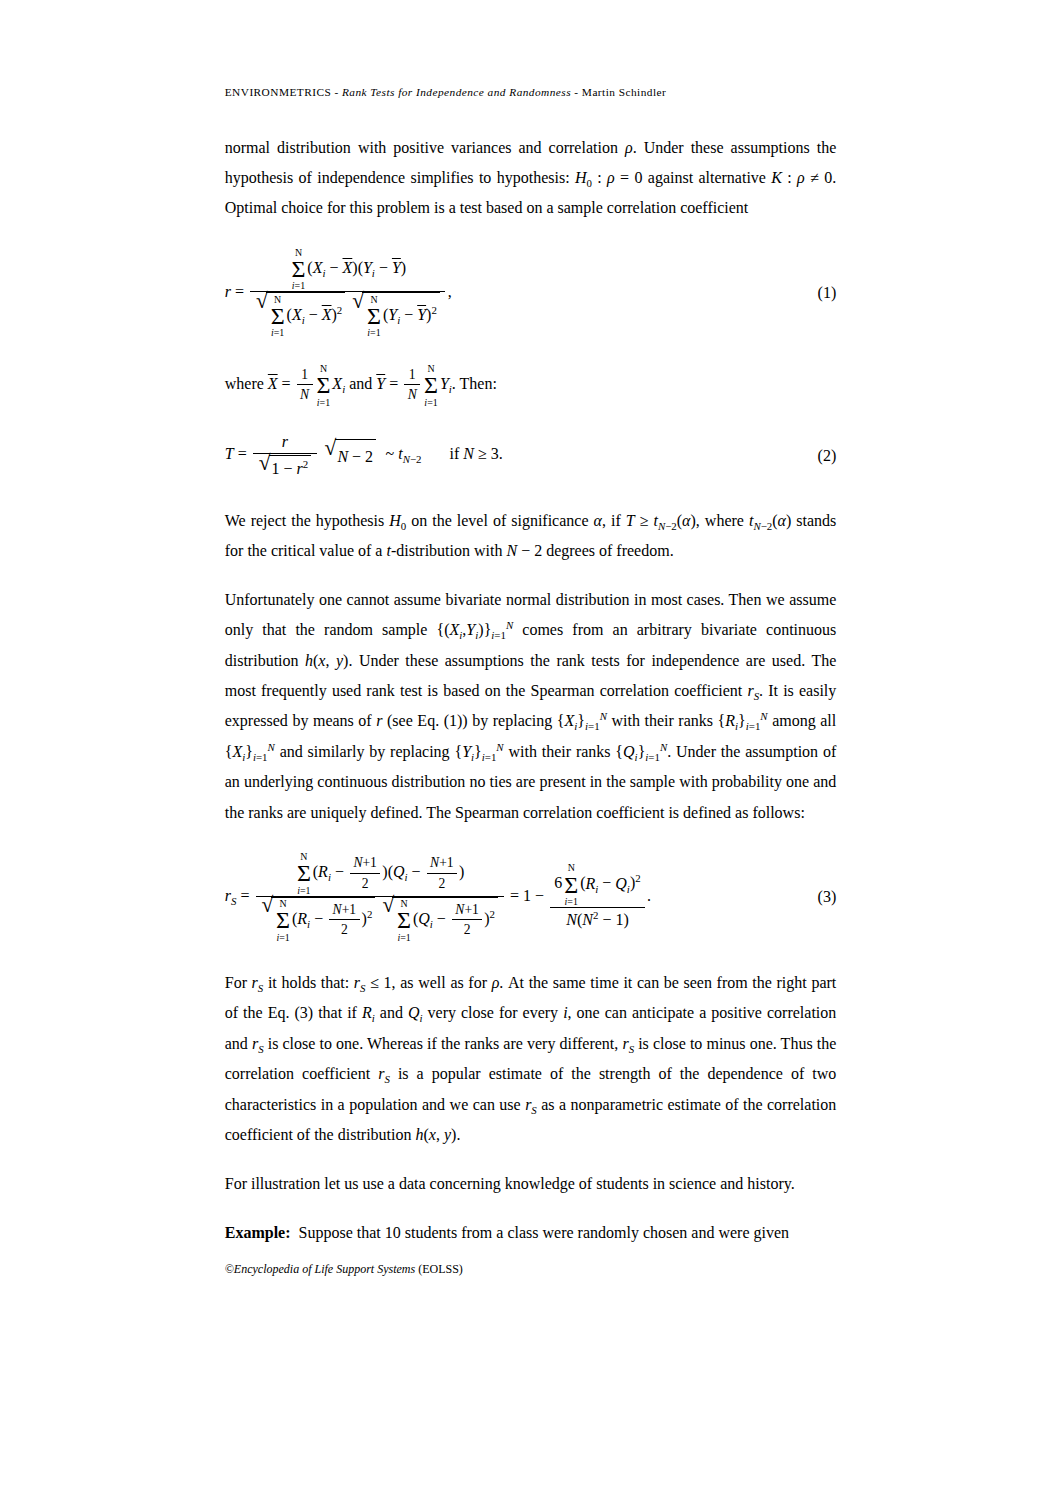ENVIRONMETRICS - Rank Tests for Independence and Randomness - Martin Schindler
normal distribution with positive variances and correlation ρ. Under these assumptions the hypothesis of independence simplifies to hypothesis: H0 : ρ = 0 against alternative K : ρ ≠ 0. Optimal choice for this problem is a test based on a sample correlation coefficient
r = NΣi=1(Xi − X)(Yi − Y) NΣi=1(Xi − X)2 NΣi=1(Yi − Y)2 , (1)
where X = 1 N NΣi=1 Xi and Y = 1 N NΣi=1 Yi. Then:
T = r 1 − r2 N − 2 ~ tN−2 if N ≥ 3. (2)
We reject the hypothesis H0 on the level of significance α, if T ≥ tN−2(α), where tN−2(α) stands for the critical value of a t-distribution with N − 2 degrees of freedom.
Unfortunately one cannot assume bivariate normal distribution in most cases. Then we assume only that the random sample {(Xi,Yi)}i=1N comes from an arbitrary bivariate continuous distribution h(x, y). Under these assumptions the rank tests for independence are used. The most frequently used rank test is based on the Spearman correlation coefficient rS. It is easily expressed by means of r (see Eq. (1)) by replacing {Xi}i=1N with their ranks {Ri}i=1N among all {Xi}i=1N and similarly by replacing {Yi}i=1N with their ranks {Qi}i=1N. Under the assumption of an underlying continuous distribution no ties are present in the sample with probability one and the ranks are uniquely defined. The Spearman correlation coefficient is defined as follows:
rS = NΣi=1(Ri − N+12)(Qi − N+12) NΣi=1(Ri − N+12)2 NΣi=1(Qi − N+12)2 = 1 − 6NΣi=1(Ri − Qi)2 N(N2 − 1) . (3)
For rS it holds that: rS ≤ 1, as well as for ρ. At the same time it can be seen from the right part of the Eq. (3) that if Ri and Qi very close for every i, one can anticipate a positive correlation and rS is close to one. Whereas if the ranks are very different, rS is close to minus one. Thus the correlation coefficient rS is a popular estimate of the strength of the dependence of two characteristics in a population and we can use rS as a nonparametric estimate of the correlation coefficient of the distribution h(x, y).
For illustration let us use a data concerning knowledge of students in science and history.
Example: Suppose that 10 students from a class were randomly chosen and were given
©Encyclopedia of Life Support Systems (EOLSS)